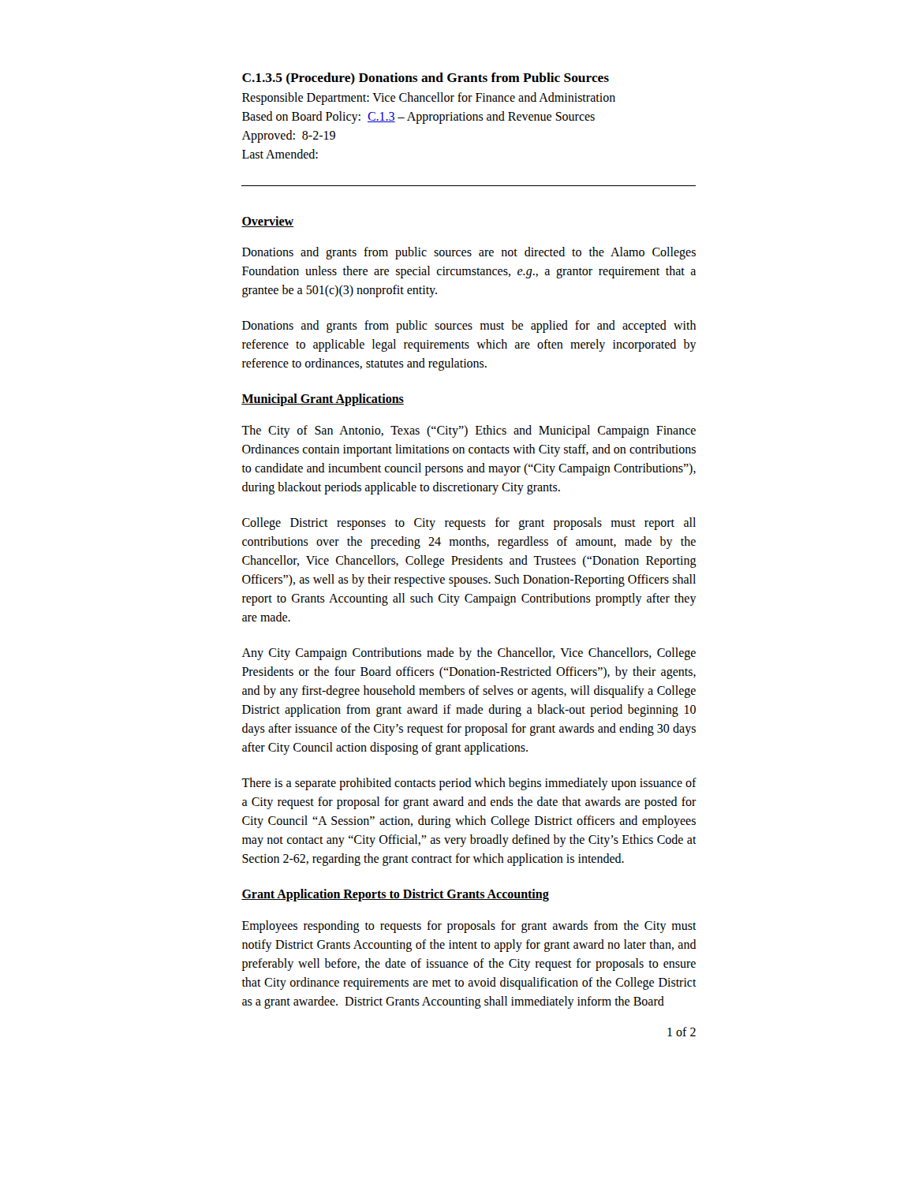C.1.3.5 (Procedure) Donations and Grants from Public Sources
Responsible Department: Vice Chancellor for Finance and Administration
Based on Board Policy: C.1.3 – Appropriations and Revenue Sources
Approved: 8-2-19
Last Amended:
Overview
Donations and grants from public sources are not directed to the Alamo Colleges Foundation unless there are special circumstances, e.g., a grantor requirement that a grantee be a 501(c)(3) nonprofit entity.
Donations and grants from public sources must be applied for and accepted with reference to applicable legal requirements which are often merely incorporated by reference to ordinances, statutes and regulations.
Municipal Grant Applications
The City of San Antonio, Texas (“City”) Ethics and Municipal Campaign Finance Ordinances contain important limitations on contacts with City staff, and on contributions to candidate and incumbent council persons and mayor (“City Campaign Contributions”), during blackout periods applicable to discretionary City grants.
College District responses to City requests for grant proposals must report all contributions over the preceding 24 months, regardless of amount, made by the Chancellor, Vice Chancellors, College Presidents and Trustees (“Donation Reporting Officers”), as well as by their respective spouses. Such Donation-Reporting Officers shall report to Grants Accounting all such City Campaign Contributions promptly after they are made.
Any City Campaign Contributions made by the Chancellor, Vice Chancellors, College Presidents or the four Board officers (“Donation-Restricted Officers”), by their agents, and by any first-degree household members of selves or agents, will disqualify a College District application from grant award if made during a black-out period beginning 10 days after issuance of the City’s request for proposal for grant awards and ending 30 days after City Council action disposing of grant applications.
There is a separate prohibited contacts period which begins immediately upon issuance of a City request for proposal for grant award and ends the date that awards are posted for City Council “A Session” action, during which College District officers and employees may not contact any “City Official,” as very broadly defined by the City’s Ethics Code at Section 2-62, regarding the grant contract for which application is intended.
Grant Application Reports to District Grants Accounting
Employees responding to requests for proposals for grant awards from the City must notify District Grants Accounting of the intent to apply for grant award no later than, and preferably well before, the date of issuance of the City request for proposals to ensure that City ordinance requirements are met to avoid disqualification of the College District as a grant awardee. District Grants Accounting shall immediately inform the Board
1 of 2